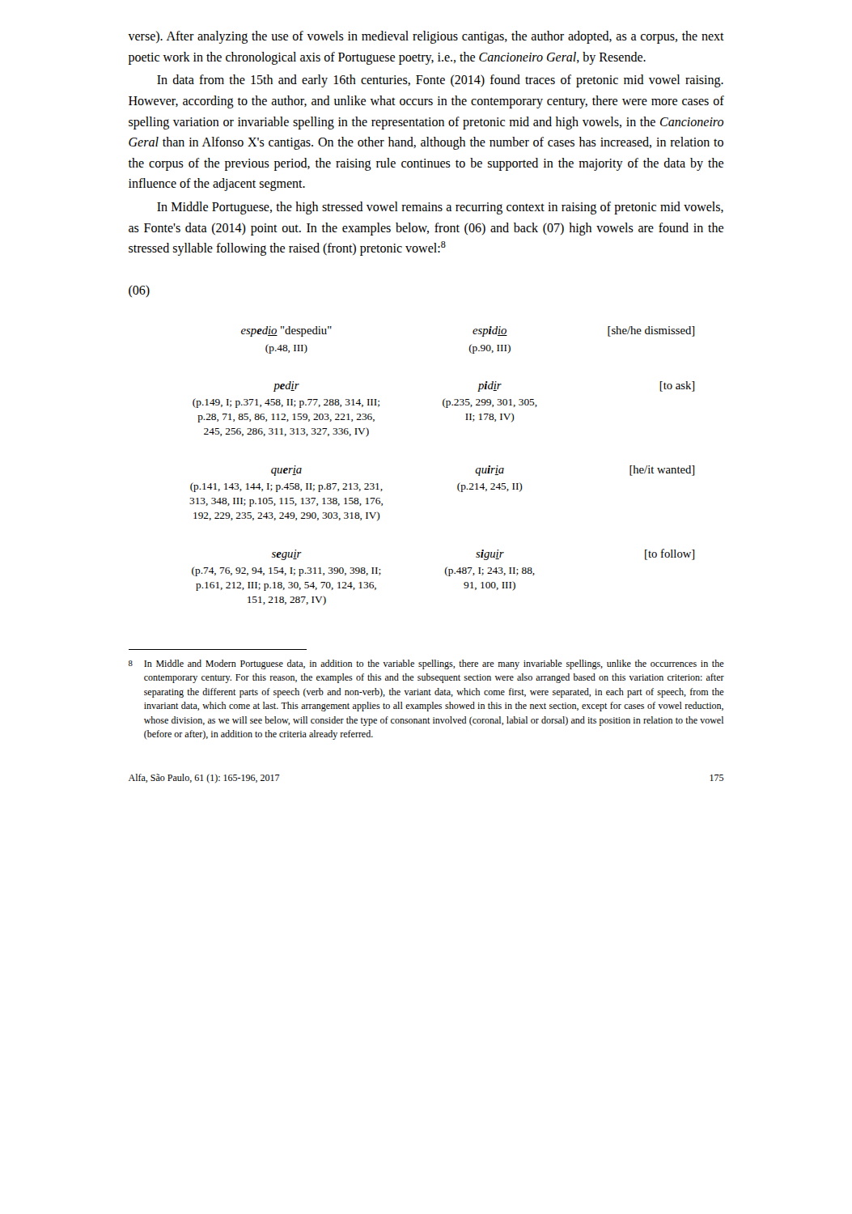verse). After analyzing the use of vowels in medieval religious cantigas, the author adopted, as a corpus, the next poetic work in the chronological axis of Portuguese poetry, i.e., the Cancioneiro Geral, by Resende.
In data from the 15th and early 16th centuries, Fonte (2014) found traces of pretonic mid vowel raising. However, according to the author, and unlike what occurs in the contemporary century, there were more cases of spelling variation or invariable spelling in the representation of pretonic mid and high vowels, in the Cancioneiro Geral than in Alfonso X's cantigas. On the other hand, although the number of cases has increased, in relation to the corpus of the previous period, the raising rule continues to be supported in the majority of the data by the influence of the adjacent segment.
In Middle Portuguese, the high stressed vowel remains a recurring context in raising of pretonic mid vowels, as Fonte's data (2014) point out. In the examples below, front (06) and back (07) high vowels are found in the stressed syllable following the raised (front) pretonic vowel:8
(06)
| esp e d io "despediu" (p.48, III) | esp i d io (p.90, III) | [she/he dismissed] |
| p e d i r (p.149, I; p.371, 458, II; p.77, 288, 314, III; p.28, 71, 85, 86, 112, 159, 203, 221, 236, 245, 256, 286, 311, 313, 327, 336, IV) | p i d i r (p.235, 299, 301, 305, II; 178, IV) | [to ask] |
| qu e r i a (p.141, 143, 144, I; p.458, II; p.87, 213, 231, 313, 348, III; p.105, 115, 137, 138, 158, 176, 192, 229, 235, 243, 249, 290, 303, 318, IV) | qu i r i a (p.214, 245, II) | [he/it wanted] |
| s e gu i r (p.74, 76, 92, 94, 154, I; p.311, 390, 398, II; p.161, 212, III; p.18, 30, 54, 70, 124, 136, 151, 218, 287, IV) | s i gu i r (p.487, I; 243, II; 88, 91, 100, III) | [to follow] |
8 In Middle and Modern Portuguese data, in addition to the variable spellings, there are many invariable spellings, unlike the occurrences in the contemporary century. For this reason, the examples of this and the subsequent section were also arranged based on this variation criterion: after separating the different parts of speech (verb and non-verb), the variant data, which come first, were separated, in each part of speech, from the invariant data, which come at last. This arrangement applies to all examples showed in this in the next section, except for cases of vowel reduction, whose division, as we will see below, will consider the type of consonant involved (coronal, labial or dorsal) and its position in relation to the vowel (before or after), in addition to the criteria already referred.
Alfa, São Paulo, 61 (1): 165-196, 2017 175